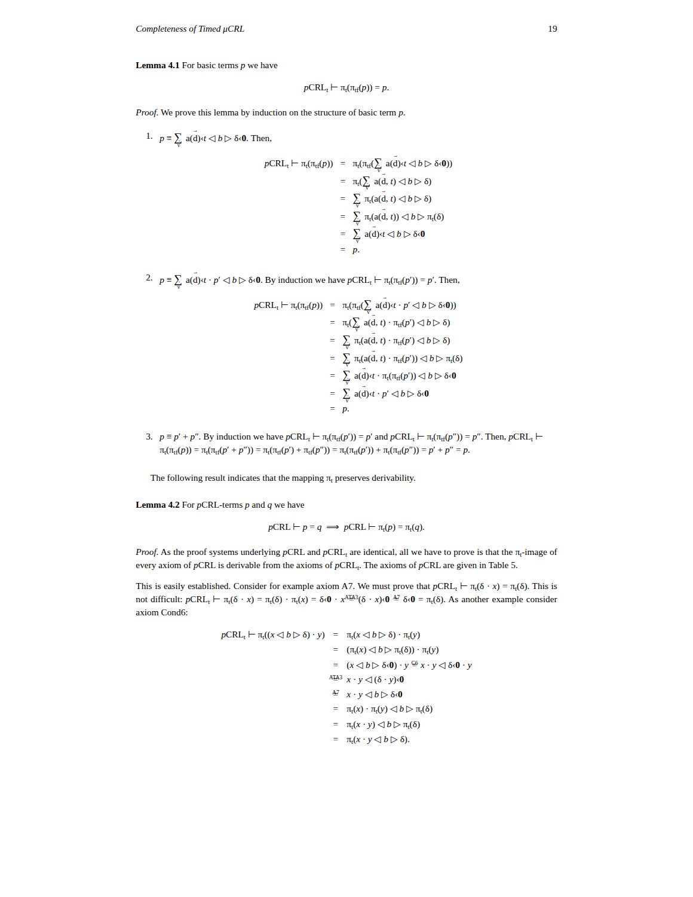Completeness of Timed μCRL 19
Lemma 4.1 For basic terms p we have
p CRLt ⊢ πt(πtf(p)) = p.
Proof. We prove this lemma by induction on the structure of basic term p.
p ≡ ∑v a(d)‹t ◁ b ▷ δ‹0. Then,
| p CRL t ⊢ π t (π tf ( p )) | = | π t (π tf ( ∑ v a( d )‹ t ◁ b ▷ δ‹ 0 )) |
| | = | π t ( ∑ v a( d , t ) ◁ b ▷ δ) |
| | = | ∑ v π t (a( d , t ) ◁ b ▷ δ) |
| | = | ∑ v π t (a( d , t )) ◁ b ▷ π t (δ) |
| | = | ∑ v a( d )‹ t ◁ b ▷ δ‹ 0 |
| | = | p . |
p ≡ ∑v a(d)‹t · p′ ◁ b ▷ δ‹0. By induction we have p CRLt ⊢ πt(πtf(p′)) = p′. Then,
| p CRL t ⊢ π t (π tf ( p )) | = | π t (π tf ( ∑ v a( d )‹ t · p ′ ◁ b ▷ δ‹ 0 )) |
| | = | π t ( ∑ v a( d , t ) · π tf ( p ′) ◁ b ▷ δ) |
| | = | ∑ v π t (a( d , t ) · π tf ( p ′) ◁ b ▷ δ) |
| | = | ∑ v π t (a( d , t ) · π tf ( p ′)) ◁ b ▷ π t (δ) |
| | = | ∑ v a( d )‹ t · π t (π tf ( p ′)) ◁ b ▷ δ‹ 0 |
| | = | ∑ v a( d )‹ t · p ′ ◁ b ▷ δ‹ 0 |
| | = | p . |
p ≡ p′ + p″. By induction we have p CRLt ⊢ πt(πtf(p′)) = p′ and p CRLt ⊢ πt(πtf(p″)) = p″. Then, p CRLt ⊢ πt(πtf(p)) = πt(πtf(p′ + p″)) = πt(πtf(p′) + πtf(p″)) = πt(πtf(p′)) + πt(πtf(p″)) = p′ + p″ = p.
The following result indicates that the mapping πt preserves derivability.
Lemma 4.2 For p CRL-terms p and q we have
p CRL ⊢ p = q ⟹ p CRL ⊢ πt(p) = πt(q).
Proof. As the proof systems underlying p CRL and p CRLt are identical, all we have to prove is that the πt-image of every axiom of p CRL is derivable from the axioms of p CRLt. The axioms of p CRL are given in Table 5.
This is easily established. Consider for example axiom A7. We must prove that p CRLt ⊢ πt(δ · x) = πt(δ). This is not difficult: p CRLt ⊢ πt(δ · x) = πt(δ) · πt(x) = δ‹0 · x ATA3= (δ · x)‹0 A7= δ‹0 = πt(δ). As another example consider axiom Cond6:
| p CRL t ⊢ π t (( x ◁ b ▷ δ) · y ) | = | π t ( x ◁ b ▷ δ) · π t ( y ) |
| | = | (π t ( x ) ◁ b ▷ π t (δ)) · π t ( y ) |
| | = | ( x ◁ b ▷ δ‹ 0 ) · y C6 = x · y ◁ δ‹ 0 · y |
| | ATA3 = | x · y ◁ (δ · y )‹ 0 |
| | A7 = | x · y ◁ b ▷ δ‹ 0 |
| | = | π t ( x ) · π t ( y ) ◁ b ▷ π t (δ) |
| | = | π t ( x · y ) ◁ b ▷ π t (δ) |
| | = | π t ( x · y ◁ b ▷ δ). |